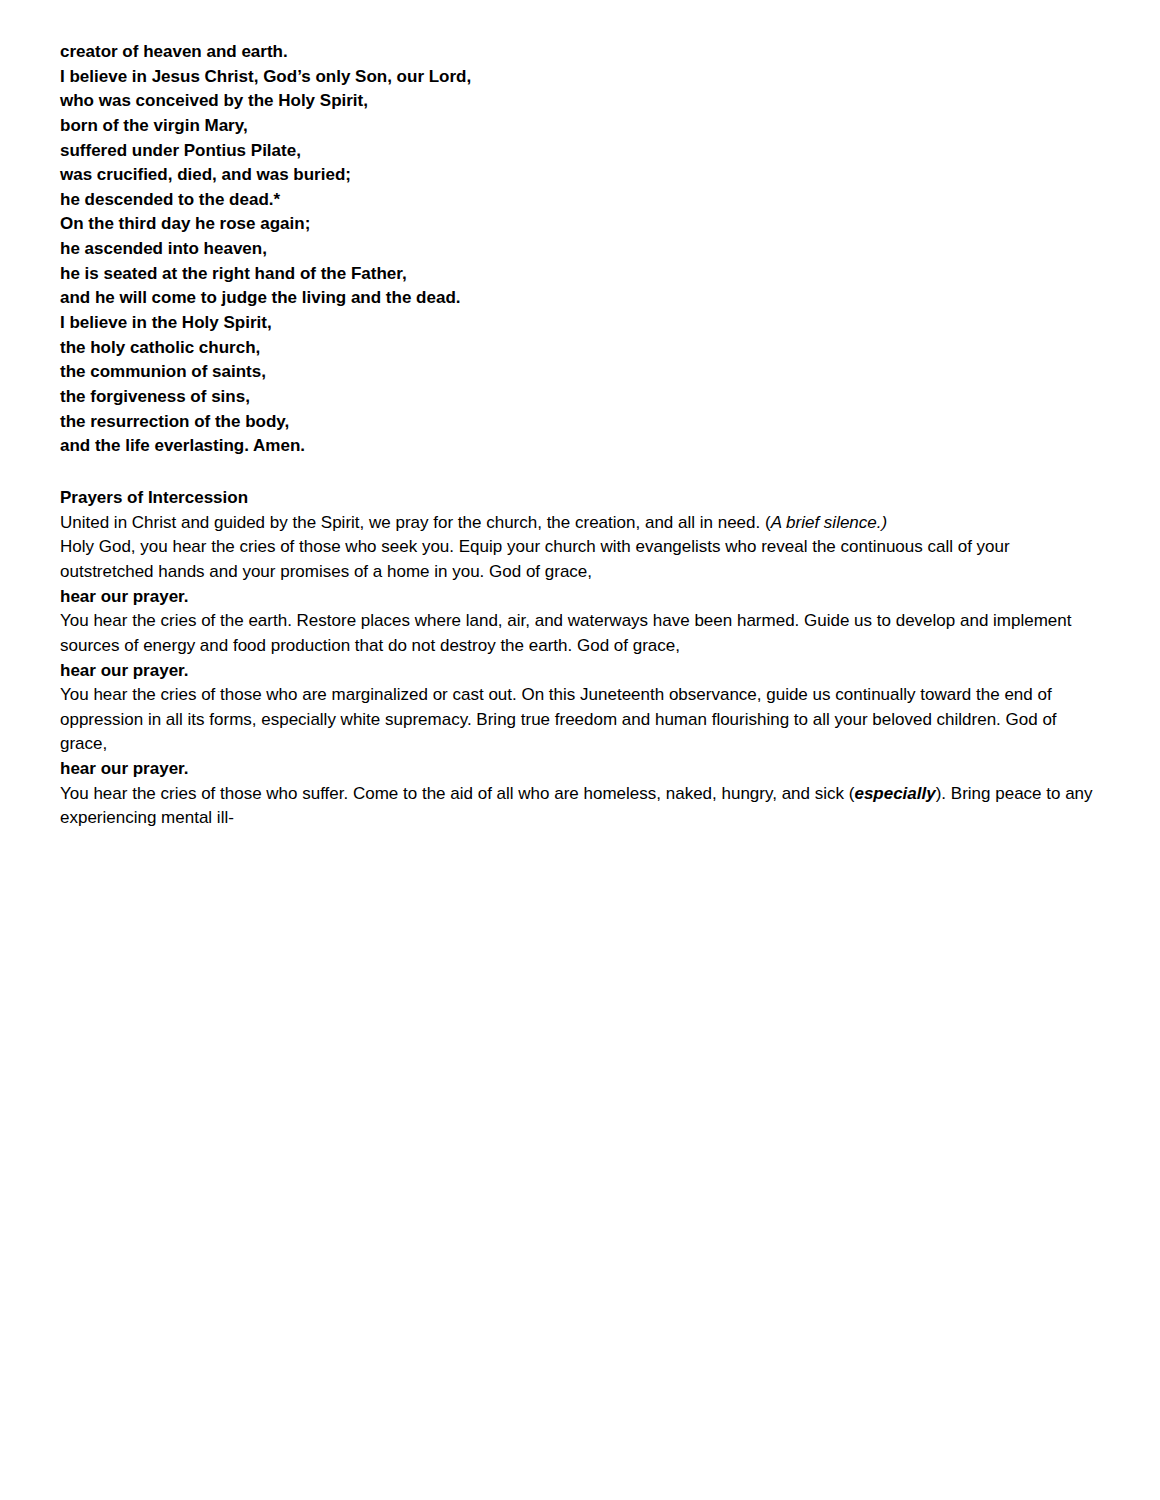creator of heaven and earth.
I believe in Jesus Christ, God’s only Son, our Lord,
who was conceived by the Holy Spirit,
born of the virgin Mary,
suffered under Pontius Pilate,
was crucified, died, and was buried;
he descended to the dead.*
On the third day he rose again;
he ascended into heaven,
he is seated at the right hand of the Father,
and he will come to judge the living and the dead.
I believe in the Holy Spirit,
the holy catholic church,
the communion of saints,
the forgiveness of sins,
the resurrection of the body,
and the life everlasting. Amen.
Prayers of Intercession
United in Christ and guided by the Spirit, we pray for the church, the creation, and all in need. (A brief silence.)
Holy God, you hear the cries of those who seek you. Equip your church with evangelists who reveal the continuous call of your outstretched hands and your promises of a home in you. God of grace,
hear our prayer.
You hear the cries of the earth. Restore places where land, air, and waterways have been harmed. Guide us to develop and implement sources of energy and food production that do not destroy the earth. God of grace,
hear our prayer.
You hear the cries of those who are marginalized or cast out. On this Juneteenth observance, guide us continually toward the end of oppression in all its forms, especially white supremacy. Bring true freedom and human flourishing to all your beloved children. God of grace,
hear our prayer.
You hear the cries of those who suffer. Come to the aid of all who are homeless, naked, hungry, and sick (especially). Bring peace to any experiencing mental ill-